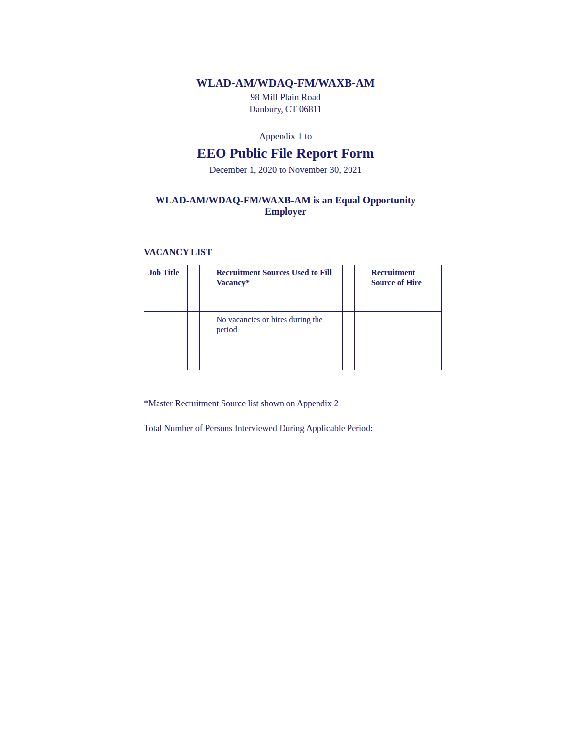WLAD-AM/WDAQ-FM/WAXB-AM
98 Mill Plain Road
Danbury, CT 06811
Appendix 1 to
EEO Public File Report Form
December 1, 2020 to November 30, 2021
WLAD-AM/WDAQ-FM/WAXB-AM is an Equal Opportunity Employer
VACANCY LIST
| Job Title | | | Recruitment Sources Used to Fill Vacancy* | | | Recruitment Source of Hire |
| --- | --- | --- | --- | --- | --- | --- |
| | | | No vacancies or hires during the period | | | |
*Master Recruitment Source list shown on Appendix 2
Total Number of Persons Interviewed During Applicable Period: